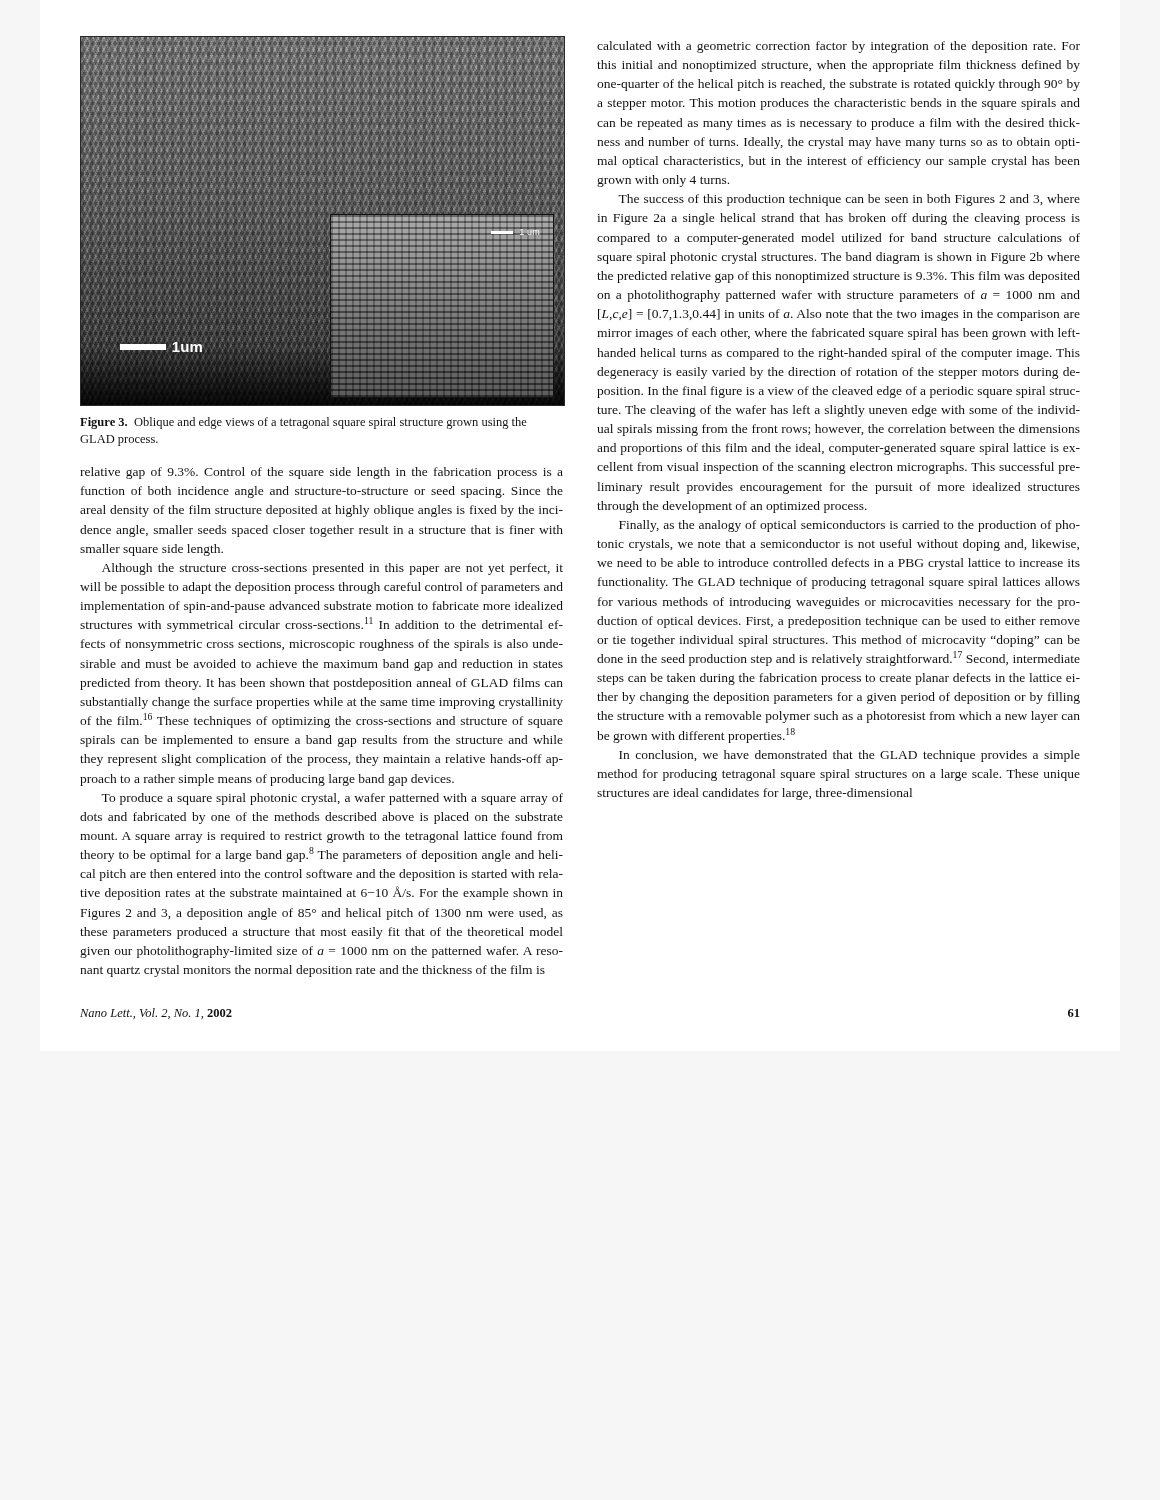1um
1 um
Figure 3. Oblique and edge views of a tetragonal square spiral structure grown using the GLAD process.
relative gap of 9.3%. Control of the square side length in the fabrication process is a function of both incidence angle and structure-to-structure or seed spacing. Since the areal density of the film structure deposited at highly oblique angles is fixed by the incidence angle, smaller seeds spaced closer together result in a structure that is finer with smaller square side length.
Although the structure cross-sections presented in this paper are not yet perfect, it will be possible to adapt the deposition process through careful control of parameters and implementation of spin-and-pause advanced substrate motion to fabricate more idealized structures with symmetrical circular cross-sections.11 In addition to the detrimental effects of nonsymmetric cross sections, microscopic roughness of the spirals is also undesirable and must be avoided to achieve the maximum band gap and reduction in states predicted from theory. It has been shown that postdeposition anneal of GLAD films can substantially change the surface properties while at the same time improving crystallinity of the film.16 These techniques of optimizing the cross-sections and structure of square spirals can be implemented to ensure a band gap results from the structure and while they represent slight complication of the process, they maintain a relative hands-off approach to a rather simple means of producing large band gap devices.
To produce a square spiral photonic crystal, a wafer patterned with a square array of dots and fabricated by one of the methods described above is placed on the substrate mount. A square array is required to restrict growth to the tetragonal lattice found from theory to be optimal for a large band gap.8 The parameters of deposition angle and helical pitch are then entered into the control software and the deposition is started with relative deposition rates at the substrate maintained at 6−10 Å/s. For the example shown in Figures 2 and 3, a deposition angle of 85° and helical pitch of 1300 nm were used, as these parameters produced a structure that most easily fit that of the theoretical model given our photolithography-limited size of a = 1000 nm on the patterned wafer. A resonant quartz crystal monitors the normal deposition rate and the thickness of the film is
calculated with a geometric correction factor by integration of the deposition rate. For this initial and nonoptimized structure, when the appropriate film thickness defined by one-quarter of the helical pitch is reached, the substrate is rotated quickly through 90° by a stepper motor. This motion produces the characteristic bends in the square spirals and can be repeated as many times as is necessary to produce a film with the desired thickness and number of turns. Ideally, the crystal may have many turns so as to obtain optimal optical characteristics, but in the interest of efficiency our sample crystal has been grown with only 4 turns.
The success of this production technique can be seen in both Figures 2 and 3, where in Figure 2a a single helical strand that has broken off during the cleaving process is compared to a computer-generated model utilized for band structure calculations of square spiral photonic crystal structures. The band diagram is shown in Figure 2b where the predicted relative gap of this nonoptimized structure is 9.3%. This film was deposited on a photolithography patterned wafer with structure parameters of a = 1000 nm and [L,c,e] = [0.7,1.3,0.44] in units of a. Also note that the two images in the comparison are mirror images of each other, where the fabricated square spiral has been grown with left-handed helical turns as compared to the right-handed spiral of the computer image. This degeneracy is easily varied by the direction of rotation of the stepper motors during deposition. In the final figure is a view of the cleaved edge of a periodic square spiral structure. The cleaving of the wafer has left a slightly uneven edge with some of the individual spirals missing from the front rows; however, the correlation between the dimensions and proportions of this film and the ideal, computer-generated square spiral lattice is excellent from visual inspection of the scanning electron micrographs. This successful preliminary result provides encouragement for the pursuit of more idealized structures through the development of an optimized process.
Finally, as the analogy of optical semiconductors is carried to the production of photonic crystals, we note that a semiconductor is not useful without doping and, likewise, we need to be able to introduce controlled defects in a PBG crystal lattice to increase its functionality. The GLAD technique of producing tetragonal square spiral lattices allows for various methods of introducing waveguides or microcavities necessary for the production of optical devices. First, a predeposition technique can be used to either remove or tie together individual spiral structures. This method of microcavity “doping” can be done in the seed production step and is relatively straightforward.17 Second, intermediate steps can be taken during the fabrication process to create planar defects in the lattice either by changing the deposition parameters for a given period of deposition or by filling the structure with a removable polymer such as a photoresist from which a new layer can be grown with different properties.18
In conclusion, we have demonstrated that the GLAD technique provides a simple method for producing tetragonal square spiral structures on a large scale. These unique structures are ideal candidates for large, three-dimensional
Nano Lett., Vol. 2, No. 1, 2002
61